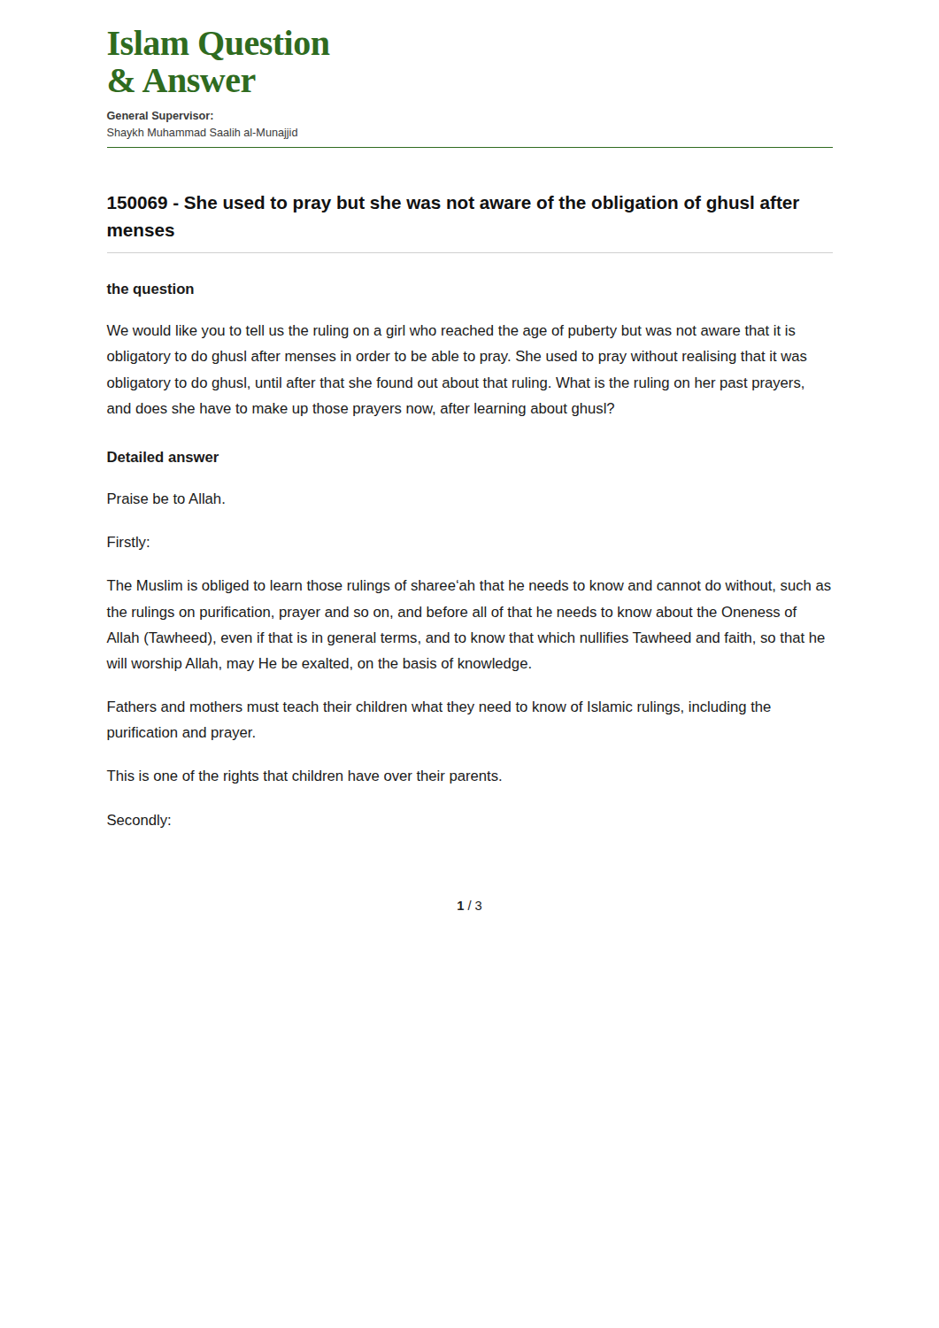Islam Question & Answer
General Supervisor:
Shaykh Muhammad Saalih al-Munajjid
150069 - She used to pray but she was not aware of the obligation of ghusl after menses
the question
We would like you to tell us the ruling on a girl who reached the age of puberty but was not aware that it is obligatory to do ghusl after menses in order to be able to pray. She used to pray without realising that it was obligatory to do ghusl, until after that she found out about that ruling. What is the ruling on her past prayers, and does she have to make up those prayers now, after learning about ghusl?
Detailed answer
Praise be to Allah.
Firstly:
The Muslim is obliged to learn those rulings of sharee‘ah that he needs to know and cannot do without, such as the rulings on purification, prayer and so on, and before all of that he needs to know about the Oneness of Allah (Tawheed), even if that is in general terms, and to know that which nullifies Tawheed and faith, so that he will worship Allah, may He be exalted, on the basis of knowledge.
Fathers and mothers must teach their children what they need to know of Islamic rulings, including the purification and prayer.
This is one of the rights that children have over their parents.
Secondly:
1 / 3